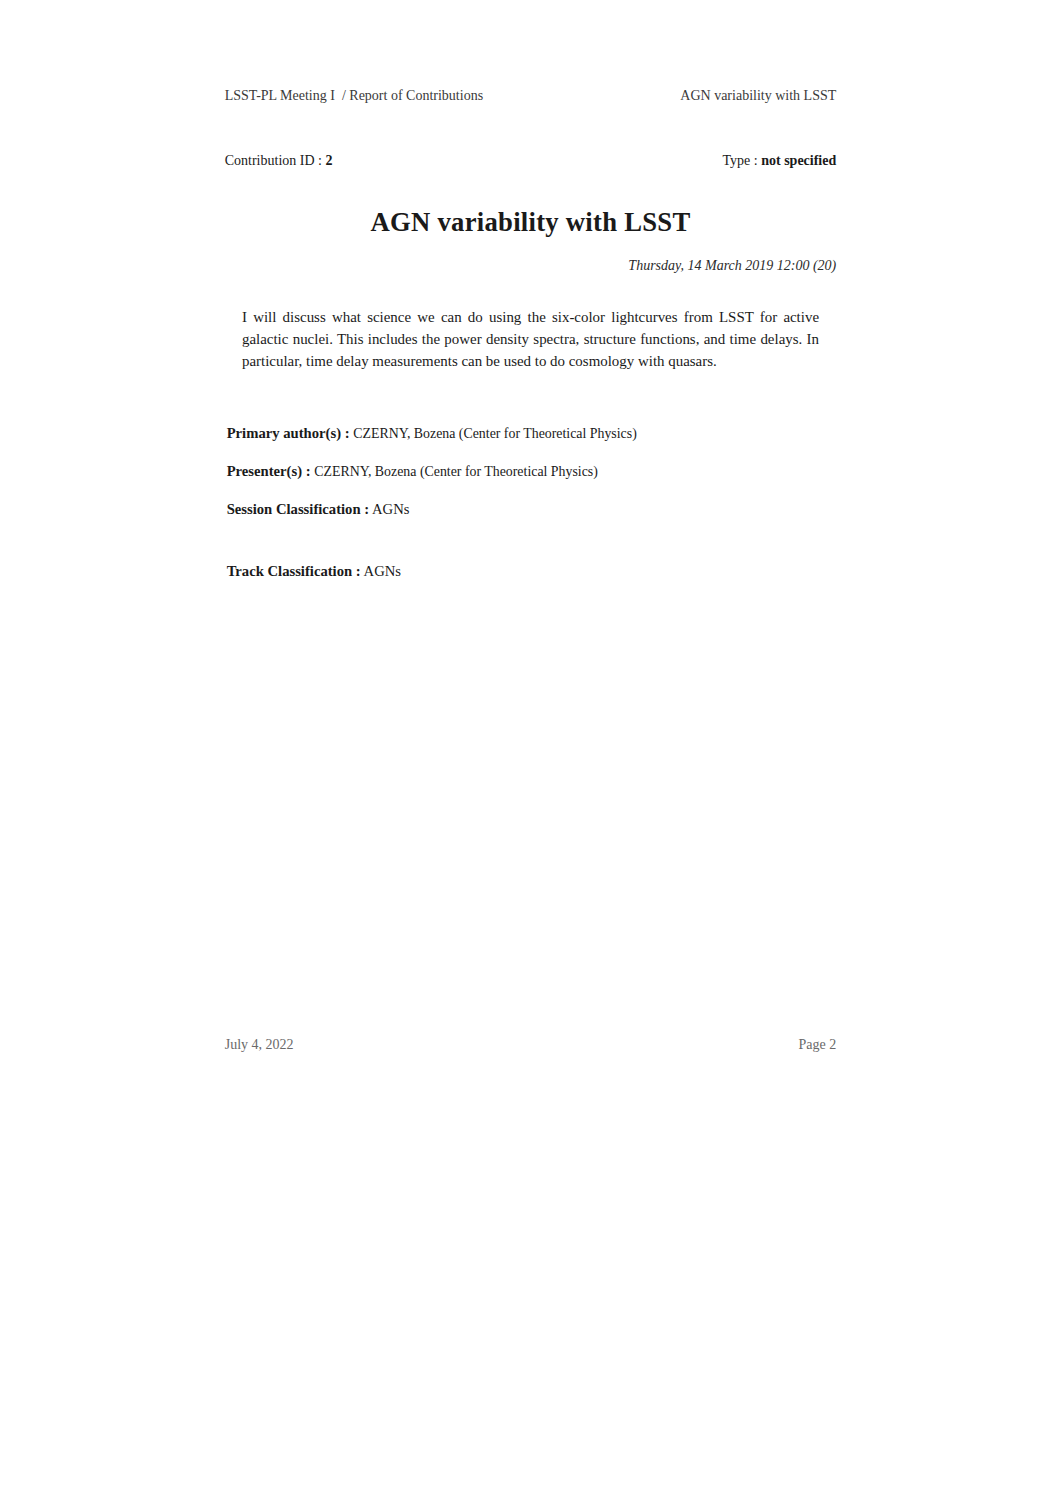LSST-PL Meeting I / Report of Contributions
AGN variability with LSST
Contribution ID : 2
Type : not specified
AGN variability with LSST
Thursday, 14 March 2019 12:00 (20)
I will discuss what science we can do using the six-color lightcurves from LSST for active galactic nuclei. This includes the power density spectra, structure functions, and time delays. In particular, time delay measurements can be used to do cosmology with quasars.
Primary author(s) : CZERNY, Bozena (Center for Theoretical Physics)
Presenter(s) : CZERNY, Bozena (Center for Theoretical Physics)
Session Classification : AGNs
Track Classification : AGNs
July 4, 2022
Page 2